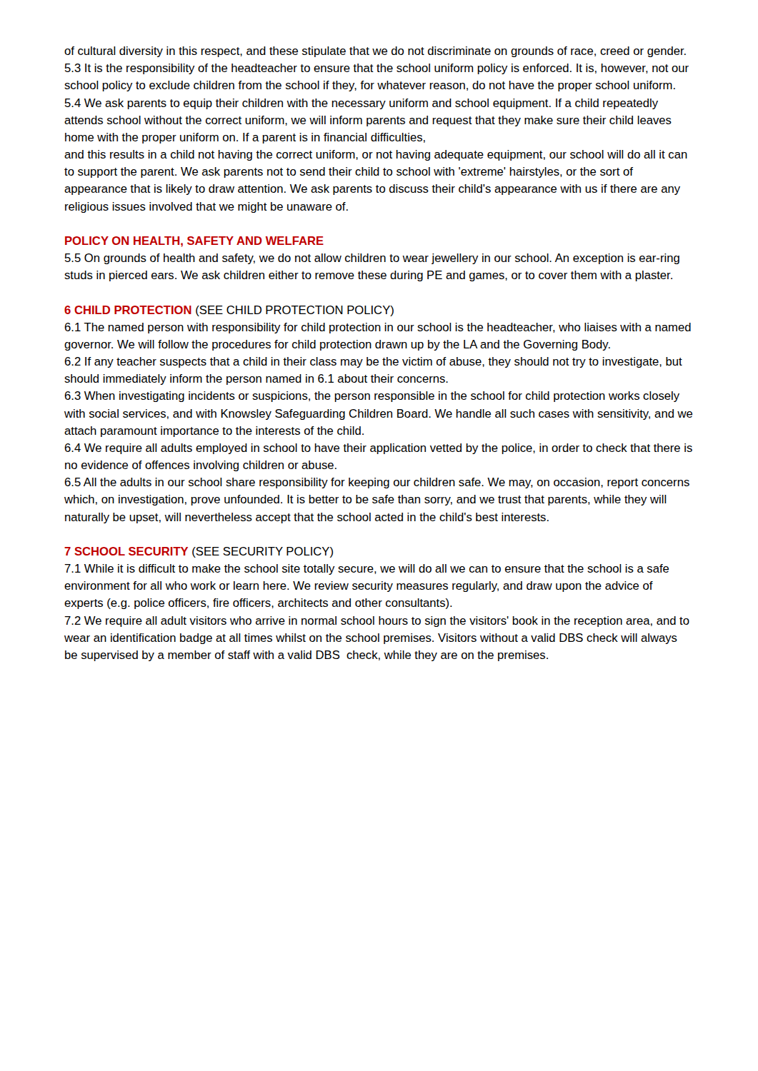of cultural diversity in this respect, and these stipulate that we do not discriminate on grounds of race, creed or gender.
5.3 It is the responsibility of the headteacher to ensure that the school uniform policy is enforced. It is, however, not our school policy to exclude children from the school if they, for whatever reason, do not have the proper school uniform.
5.4 We ask parents to equip their children with the necessary uniform and school equipment. If a child repeatedly attends school without the correct uniform, we will inform parents and request that they make sure their child leaves home with the proper uniform on. If a parent is in financial difficulties,
and this results in a child not having the correct uniform, or not having adequate equipment, our school will do all it can to support the parent. We ask parents not to send their child to school with 'extreme' hairstyles, or the sort of appearance that is likely to draw attention. We ask parents to discuss their child's appearance with us if there are any religious issues involved that we might be unaware of.
POLICY ON HEALTH, SAFETY AND WELFARE
5.5 On grounds of health and safety, we do not allow children to wear jewellery in our school. An exception is ear-ring studs in pierced ears. We ask children either to remove these during PE and games, or to cover them with a plaster.
6 CHILD PROTECTION
(SEE CHILD PROTECTION POLICY)
6.1 The named person with responsibility for child protection in our school is the headteacher, who liaises with a named governor. We will follow the procedures for child protection drawn up by the LA and the Governing Body.
6.2 If any teacher suspects that a child in their class may be the victim of abuse, they should not try to investigate, but should immediately inform the person named in 6.1 about their concerns.
6.3 When investigating incidents or suspicions, the person responsible in the school for child protection works closely with social services, and with Knowsley Safeguarding Children Board. We handle all such cases with sensitivity, and we attach paramount importance to the interests of the child.
6.4 We require all adults employed in school to have their application vetted by the police, in order to check that there is no evidence of offences involving children or abuse.
6.5 All the adults in our school share responsibility for keeping our children safe. We may, on occasion, report concerns which, on investigation, prove unfounded. It is better to be safe than sorry, and we trust that parents, while they will naturally be upset, will nevertheless accept that the school acted in the child's best interests.
7 SCHOOL SECURITY
(SEE SECURITY POLICY)
7.1 While it is difficult to make the school site totally secure, we will do all we can to ensure that the school is a safe environment for all who work or learn here. We review security measures regularly, and draw upon the advice of experts (e.g. police officers, fire officers, architects and other consultants).
7.2 We require all adult visitors who arrive in normal school hours to sign the visitors' book in the reception area, and to wear an identification badge at all times whilst on the school premises. Visitors without a valid DBS check will always be supervised by a member of staff with a valid DBS check, while they are on the premises.